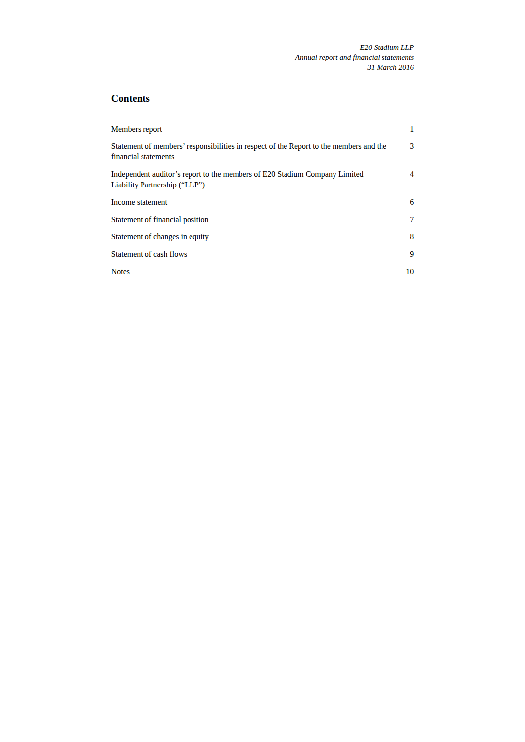E20 Stadium LLP
Annual report and financial statements
31 March 2016
Contents
| Members report | 1 |
| Statement of members’ responsibilities in respect of the Report to the members and the financial statements | 3 |
| Independent auditor’s report to the members of E20 Stadium Company Limited Liability Partnership (“LLP”) | 4 |
| Income statement | 6 |
| Statement of financial position | 7 |
| Statement of changes in equity | 8 |
| Statement of cash flows | 9 |
| Notes | 10 |